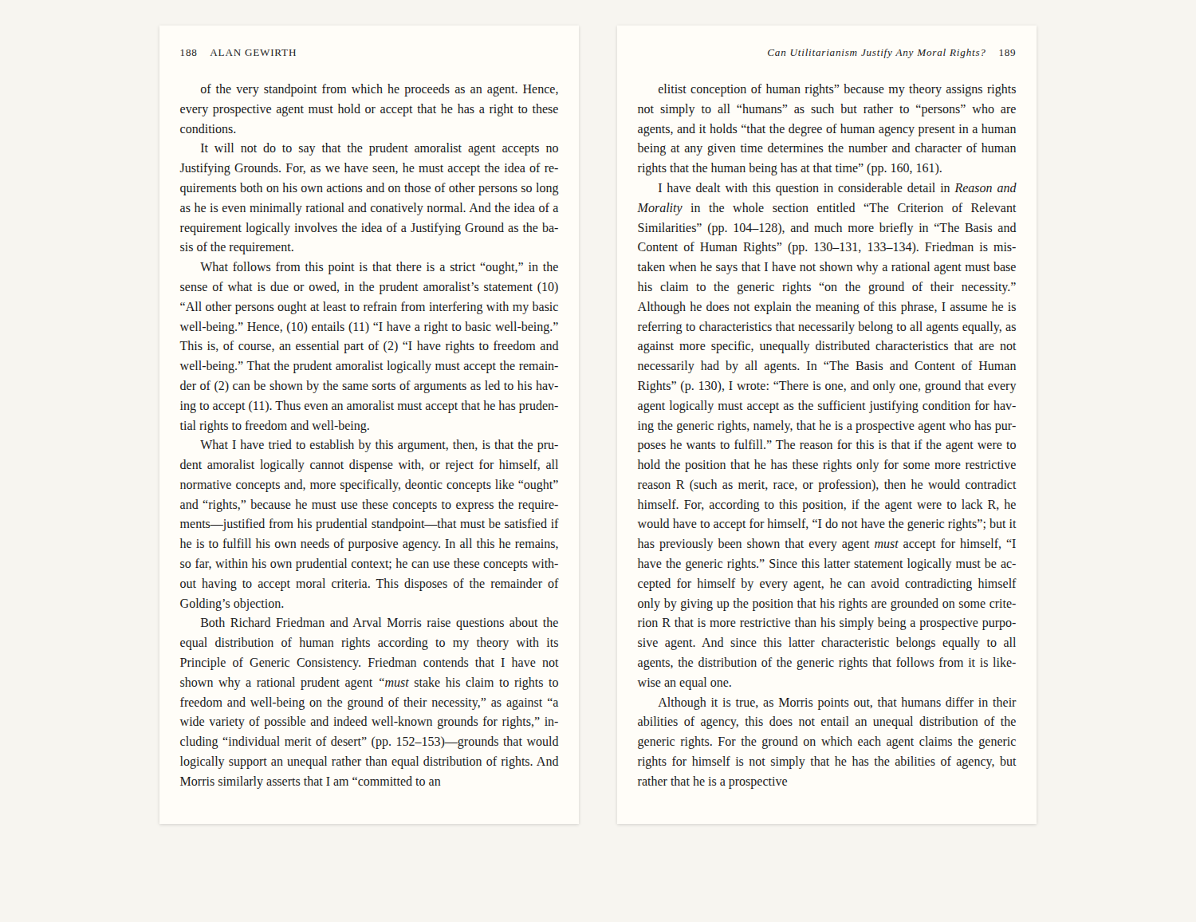188 Alan Gewirth
of the very standpoint from which he proceeds as an agent. Hence, every prospective agent must hold or accept that he has a right to these conditions.
It will not do to say that the prudent amoralist agent accepts no Justifying Grounds. For, as we have seen, he must accept the idea of requirements both on his own actions and on those of other persons so long as he is even minimally rational and conatively normal. And the idea of a requirement logically involves the idea of a Justifying Ground as the basis of the requirement.
What follows from this point is that there is a strict “ought,” in the sense of what is due or owed, in the prudent amoralist’s statement (10) “All other persons ought at least to refrain from interfering with my basic well-being.” Hence, (10) entails (11) “I have a right to basic well-being.” This is, of course, an essential part of (2) “I have rights to freedom and well-being.” That the prudent amoralist logically must accept the remainder of (2) can be shown by the same sorts of arguments as led to his having to accept (11). Thus even an amoralist must accept that he has prudential rights to freedom and well-being.
What I have tried to establish by this argument, then, is that the prudent amoralist logically cannot dispense with, or reject for himself, all normative concepts and, more specifically, deontic concepts like “ought” and “rights,” because he must use these concepts to express the requirements—justified from his prudential standpoint—that must be satisfied if he is to fulfill his own needs of purposive agency. In all this he remains, so far, within his own prudential context; he can use these concepts without having to accept moral criteria. This disposes of the remainder of Golding’s objection.
Both Richard Friedman and Arval Morris raise questions about the equal distribution of human rights according to my theory with its Principle of Generic Consistency. Friedman contends that I have not shown why a rational prudent agent “must stake his claim to rights to freedom and well-being on the ground of their necessity,” as against “a wide variety of possible and indeed well-known grounds for rights,” including “individual merit of desert” (pp. 152–153)—grounds that would logically support an unequal rather than equal distribution of rights. And Morris similarly asserts that I am “committed to an
Can Utilitarianism Justify Any Moral Rights? 189
elitist conception of human rights” because my theory assigns rights not simply to all “humans” as such but rather to “persons” who are agents, and it holds “that the degree of human agency present in a human being at any given time determines the number and character of human rights that the human being has at that time” (pp. 160, 161).
I have dealt with this question in considerable detail in Reason and Morality in the whole section entitled “The Criterion of Relevant Similarities” (pp. 104–128), and much more briefly in “The Basis and Content of Human Rights” (pp. 130–131, 133–134). Friedman is mistaken when he says that I have not shown why a rational agent must base his claim to the generic rights “on the ground of their necessity.” Although he does not explain the meaning of this phrase, I assume he is referring to characteristics that necessarily belong to all agents equally, as against more specific, unequally distributed characteristics that are not necessarily had by all agents. In “The Basis and Content of Human Rights” (p. 130), I wrote: “There is one, and only one, ground that every agent logically must accept as the sufficient justifying condition for having the generic rights, namely, that he is a prospective agent who has purposes he wants to fulfill.” The reason for this is that if the agent were to hold the position that he has these rights only for some more restrictive reason R (such as merit, race, or profession), then he would contradict himself. For, according to this position, if the agent were to lack R, he would have to accept for himself, “I do not have the generic rights”; but it has previously been shown that every agent must accept for himself, “I have the generic rights.” Since this latter statement logically must be accepted for himself by every agent, he can avoid contradicting himself only by giving up the position that his rights are grounded on some criterion R that is more restrictive than his simply being a prospective purposive agent. And since this latter characteristic belongs equally to all agents, the distribution of the generic rights that follows from it is likewise an equal one.
Although it is true, as Morris points out, that humans differ in their abilities of agency, this does not entail an unequal distribution of the generic rights. For the ground on which each agent claims the generic rights for himself is not simply that he has the abilities of agency, but rather that he is a prospective